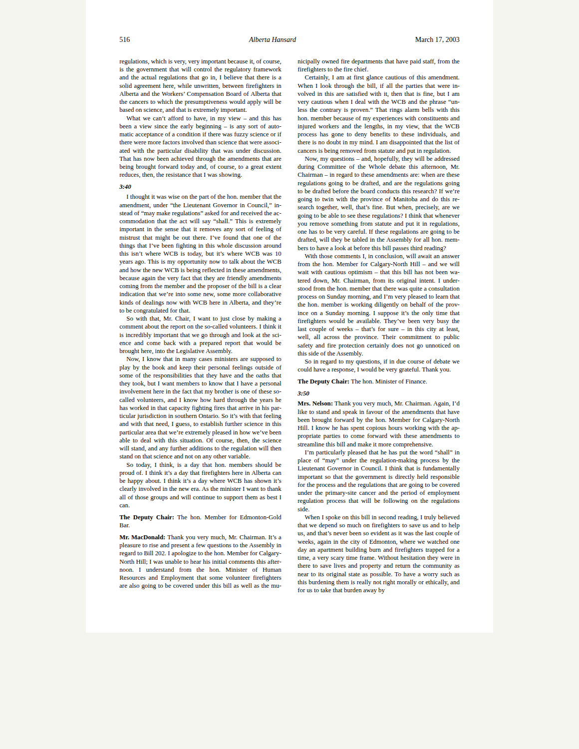516 Alberta Hansard March 17, 2003
regulations, which is very, very important because it, of course, is the government that will control the regulatory framework and the actual regulations that go in, I believe that there is a solid agreement here, while unwritten, between firefighters in Alberta and the Workers’ Compensation Board of Alberta that the cancers to which the presumptiveness would apply will be based on science, and that is extremely important.
What we can’t afford to have, in my view – and this has been a view since the early beginning – is any sort of automatic acceptance of a condition if there was fuzzy science or if there were more factors involved than science that were associated with the particular disability that was under discussion. That has now been achieved through the amendments that are being brought forward today and, of course, to a great extent reduces, then, the resistance that I was showing.
3:40
I thought it was wise on the part of the hon. member that the amendment, under “the Lieutenant Governor in Council,” instead of “may make regulations” asked for and received the accommodation that the act will say “shall.” This is extremely important in the sense that it removes any sort of feeling of mistrust that might be out there. I’ve found that one of the things that I’ve been fighting in this whole discussion around this isn’t where WCB is today, but it’s where WCB was 10 years ago. This is my opportunity now to talk about the WCB and how the new WCB is being reflected in these amendments, because again the very fact that they are friendly amendments coming from the member and the proposer of the bill is a clear indication that we’re into some new, some more collaborative kinds of dealings now with WCB here in Alberta, and they’re to be congratulated for that.
So with that, Mr. Chair, I want to just close by making a comment about the report on the so-called volunteers. I think it is incredibly important that we go through and look at the science and come back with a prepared report that would be brought here, into the Legislative Assembly.
Now, I know that in many cases ministers are supposed to play by the book and keep their personal feelings outside of some of the responsibilities that they have and the oaths that they took, but I want members to know that I have a personal involvement here in the fact that my brother is one of these so-called volunteers, and I know how hard through the years he has worked in that capacity fighting fires that arrive in his particular jurisdiction in southern Ontario. So it’s with that feeling and with that need, I guess, to establish further science in this particular area that we’re extremely pleased in how we’ve been able to deal with this situation. Of course, then, the science will stand, and any further additions to the regulation will then stand on that science and not on any other variable.
So today, I think, is a day that hon. members should be proud of. I think it’s a day that firefighters here in Alberta can be happy about. I think it’s a day where WCB has shown it’s clearly involved in the new era. As the minister I want to thank all of those groups and will continue to support them as best I can.
The Deputy Chair: The hon. Member for Edmonton-Gold Bar.
Mr. MacDonald: Thank you very much, Mr. Chairman. It’s a pleasure to rise and present a few questions to the Assembly in regard to Bill 202. I apologize to the hon. Member for Calgary-North Hill; I was unable to hear his initial comments this afternoon. I understand from the hon. Minister of Human Resources and Employment that some volunteer firefighters are also going to be covered under this bill as well as the municipally owned fire departments that have paid staff, from the firefighters to the fire chief.
Certainly, I am at first glance cautious of this amendment. When I look through the bill, if all the parties that were involved in this are satisfied with it, then that is fine, but I am very cautious when I deal with the WCB and the phrase “unless the contrary is proven.” That rings alarm bells with this hon. member because of my experiences with constituents and injured workers and the lengths, in my view, that the WCB process has gone to deny benefits to these individuals, and there is no doubt in my mind. I am disappointed that the list of cancers is being removed from statute and put in regulation.
Now, my questions – and, hopefully, they will be addressed during Committee of the Whole debate this afternoon, Mr. Chairman – in regard to these amendments are: when are these regulations going to be drafted, and are the regulations going to be drafted before the board conducts this research? If we’re going to twin with the province of Manitoba and do this research together, well, that’s fine. But when, precisely, are we going to be able to see these regulations? I think that whenever you remove something from statute and put it in regulations, one has to be very careful. If these regulations are going to be drafted, will they be tabled in the Assembly for all hon. members to have a look at before this bill passes third reading?
With those comments I, in conclusion, will await an answer from the hon. Member for Calgary-North Hill – and we will wait with cautious optimism – that this bill has not been watered down, Mr. Chairman, from its original intent. I understood from the hon. member that there was quite a consultation process on Sunday morning, and I’m very pleased to learn that the hon. member is working diligently on behalf of the province on a Sunday morning. I suppose it’s the only time that firefighters would be available. They’ve been very busy the last couple of weeks – that’s for sure – in this city at least, well, all across the province. Their commitment to public safety and fire protection certainly does not go unnoticed on this side of the Assembly.
So in regard to my questions, if in due course of debate we could have a response, I would be very grateful. Thank you.
The Deputy Chair: The hon. Minister of Finance.
3:50
Mrs. Nelson: Thank you very much, Mr. Chairman. Again, I’d like to stand and speak in favour of the amendments that have been brought forward by the hon. Member for Calgary-North Hill. I know he has spent copious hours working with the appropriate parties to come forward with these amendments to streamline this bill and make it more comprehensive.
I’m particularly pleased that he has put the word “shall” in place of “may” under the regulation-making process by the Lieutenant Governor in Council. I think that is fundamentally important so that the government is directly held responsible for the process and the regulations that are going to be covered under the primary-site cancer and the period of employment regulation process that will be following on the regulations side.
When I spoke on this bill in second reading, I truly believed that we depend so much on firefighters to save us and to help us, and that’s never been so evident as it was the last couple of weeks, again in the city of Edmonton, where we watched one day an apartment building burn and firefighters trapped for a time, a very scary time frame. Without hesitation they were in there to save lives and property and return the community as near to its original state as possible. To have a worry such as this burdening them is really not right morally or ethically, and for us to take that burden away by